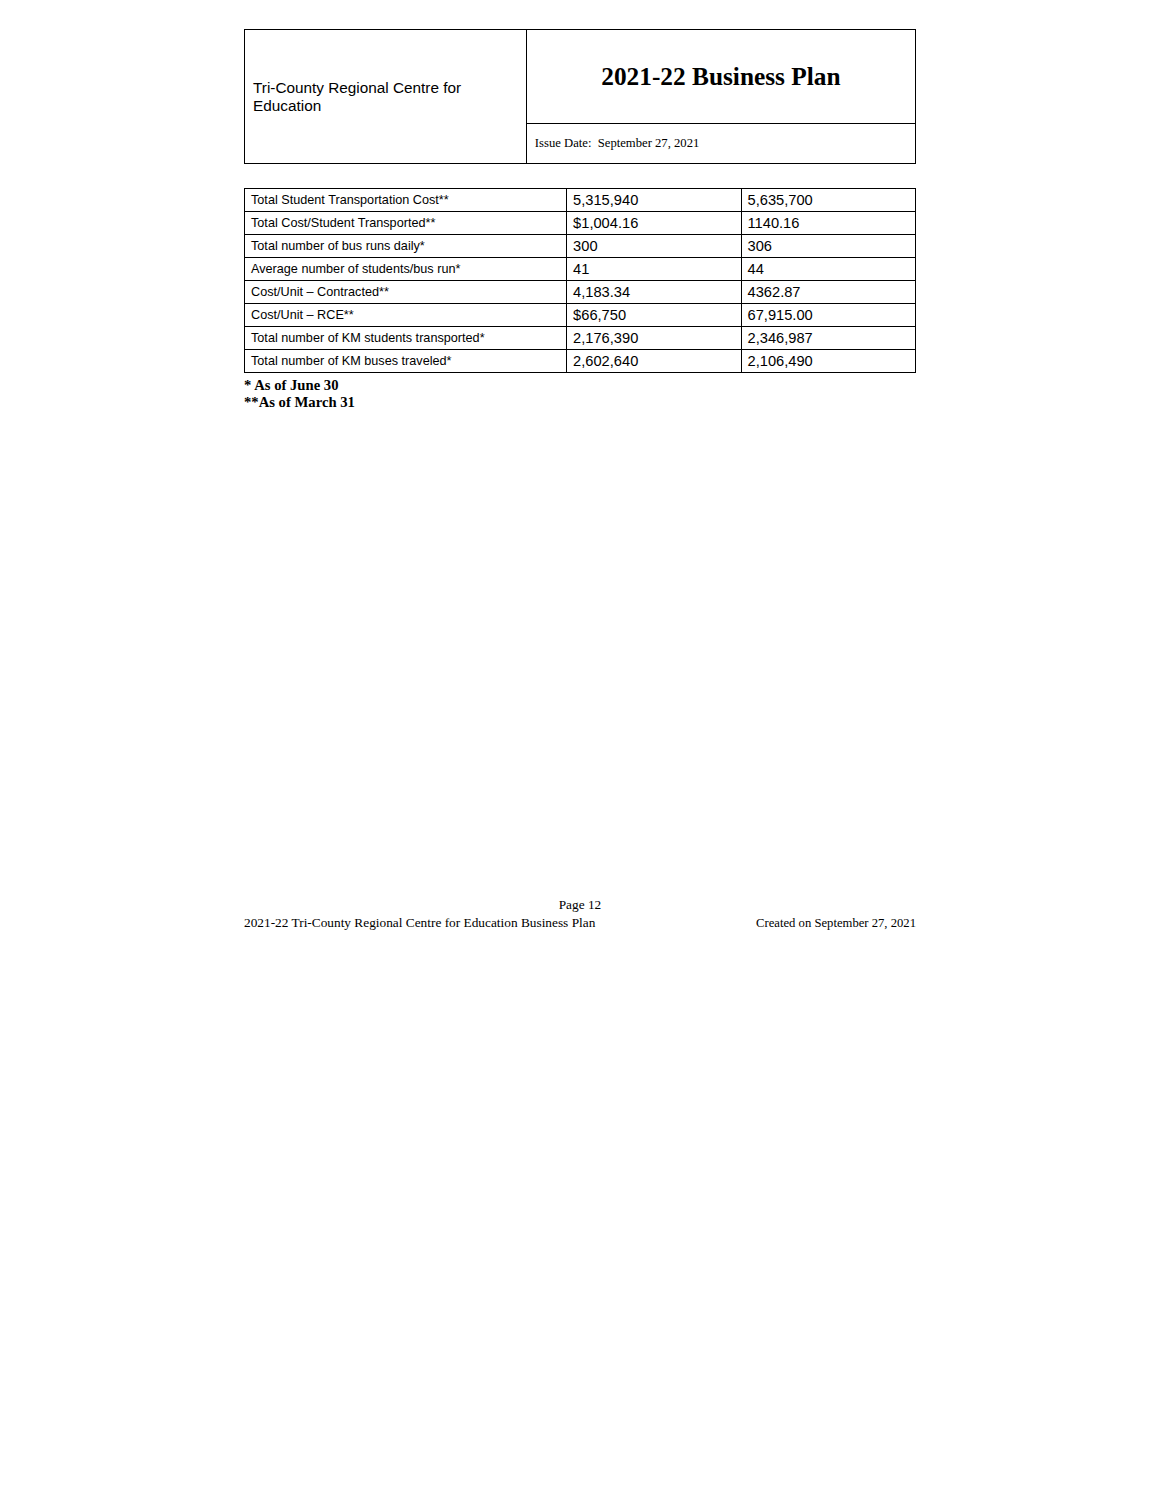| Tri-County Regional Centre for Education | 2021-22 Business Plan |
| Issue Date: September 27, 2021 |
| Total Student Transportation Cost** | 5,315,940 | 5,635,700 |
| Total Cost/Student Transported** | $1,004.16 | 1140.16 |
| Total number of bus runs daily* | 300 | 306 |
| Average number of students/bus run* | 41 | 44 |
| Cost/Unit – Contracted** | 4,183.34 | 4362.87 |
| Cost/Unit – RCE** | $66,750 | 67,915.00 |
| Total number of KM students transported* | 2,176,390 | 2,346,987 |
| Total number of KM buses traveled* | 2,602,640 | 2,106,490 |
* As of June 30
**As of March 31
Page 12
2021-22 Tri-County Regional Centre for Education Business Plan
Created on September 27, 2021